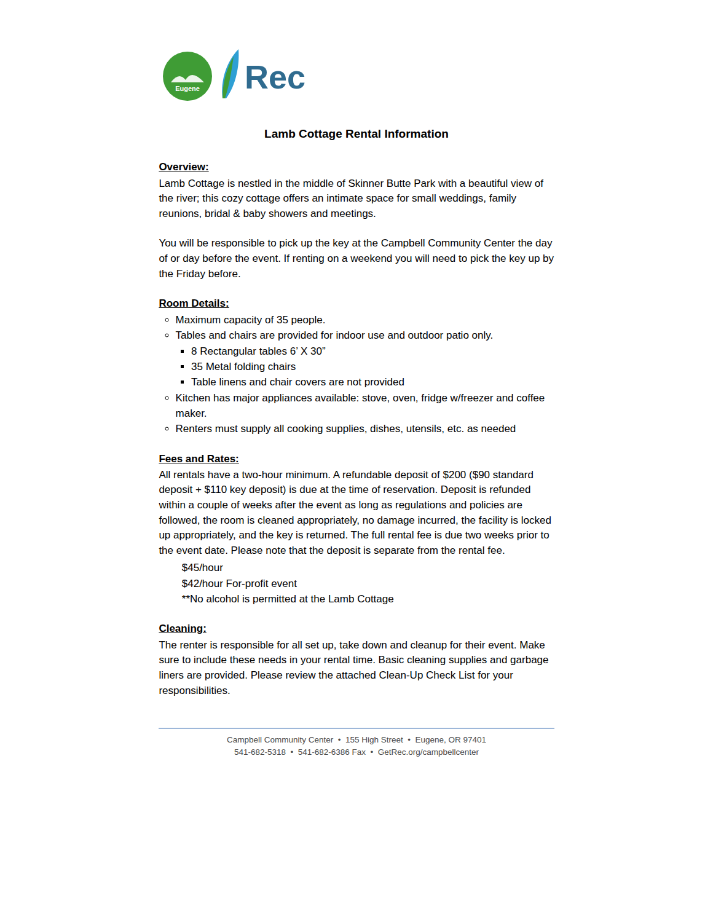Eugene Rec
Lamb Cottage Rental Information
Overview:
Lamb Cottage is nestled in the middle of Skinner Butte Park with a beautiful view of the river; this cozy cottage offers an intimate space for small weddings, family reunions, bridal & baby showers and meetings.
You will be responsible to pick up the key at the Campbell Community Center the day of or day before the event. If renting on a weekend you will need to pick the key up by the Friday before.
Room Details:
Maximum capacity of 35 people.
Tables and chairs are provided for indoor use and outdoor patio only.
8 Rectangular tables 6’ X 30”
35 Metal folding chairs
Table linens and chair covers are not provided
Kitchen has major appliances available: stove, oven, fridge w/freezer and coffee maker.
Renters must supply all cooking supplies, dishes, utensils, etc. as needed
Fees and Rates:
All rentals have a two-hour minimum. A refundable deposit of $200 ($90 standard deposit + $110 key deposit) is due at the time of reservation. Deposit is refunded within a couple of weeks after the event as long as regulations and policies are followed, the room is cleaned appropriately, no damage incurred, the facility is locked up appropriately, and the key is returned. The full rental fee is due two weeks prior to the event date. Please note that the deposit is separate from the rental fee.
$45/hour
$42/hour For-profit event
**No alcohol is permitted at the Lamb Cottage
Cleaning:
The renter is responsible for all set up, take down and cleanup for their event. Make sure to include these needs in your rental time. Basic cleaning supplies and garbage liners are provided. Please review the attached Clean-Up Check List for your responsibilities.
Campbell Community Center • 155 High Street • Eugene, OR 97401
541-682-5318 • 541-682-6386 Fax • GetRec.org/campbellcenter